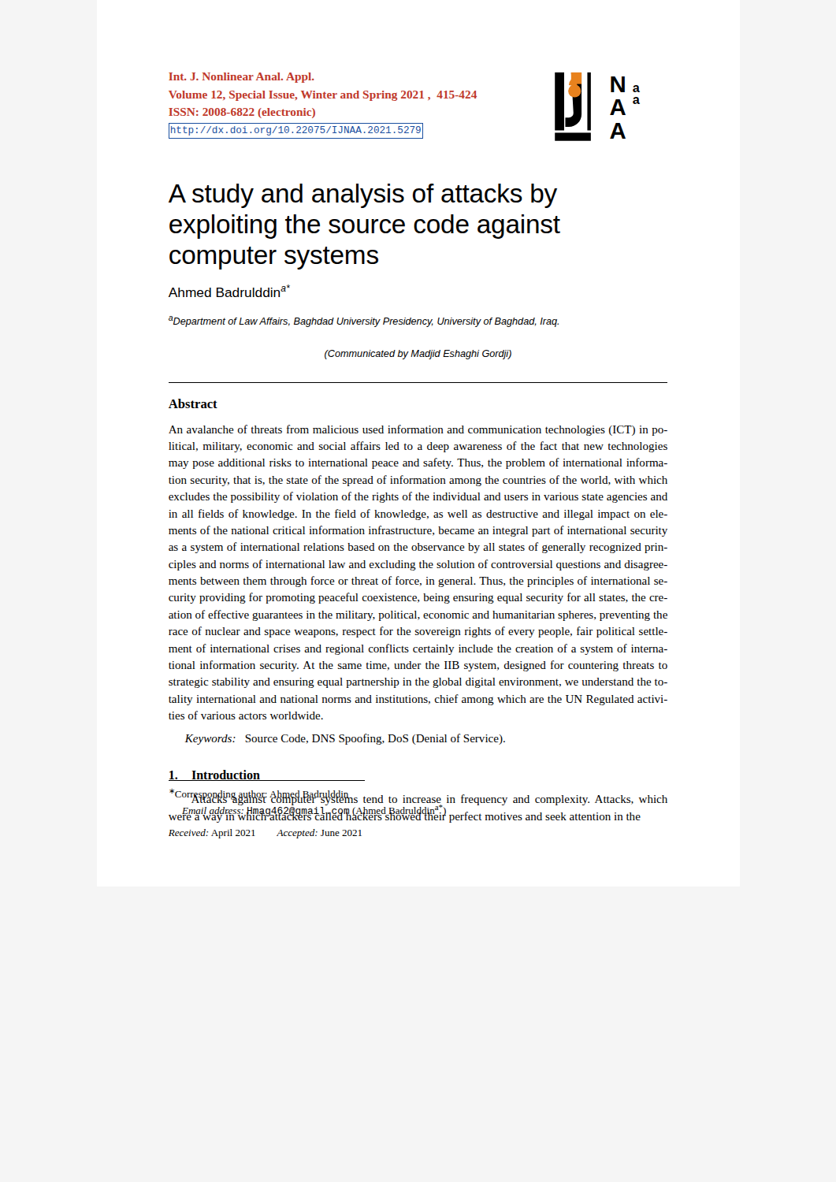Int. J. Nonlinear Anal. Appl.
Volume 12, Special Issue, Winter and Spring 2021 , 415-424
ISSN: 2008-6822 (electronic)
http://dx.doi.org/10.22075/IJNAA.2021.5279
N A A a a
A study and analysis of attacks by exploiting the source code against computer systems
Ahmed Badrulddina*
aDepartment of Law Affairs, Baghdad University Presidency, University of Baghdad, Iraq.
(Communicated by Madjid Eshaghi Gordji)
Abstract
An avalanche of threats from malicious used information and communication technologies (ICT) in political, military, economic and social affairs led to a deep awareness of the fact that new technologies may pose additional risks to international peace and safety. Thus, the problem of international information security, that is, the state of the spread of information among the countries of the world, with which excludes the possibility of violation of the rights of the individual and users in various state agencies and in all fields of knowledge. In the field of knowledge, as well as destructive and illegal impact on elements of the national critical information infrastructure, became an integral part of international security as a system of international relations based on the observance by all states of generally recognized principles and norms of international law and excluding the solution of controversial questions and disagreements between them through force or threat of force, in general. Thus, the principles of international security providing for promoting peaceful coexistence, being ensuring equal security for all states, the creation of effective guarantees in the military, political, economic and humanitarian spheres, preventing the race of nuclear and space weapons, respect for the sovereign rights of every people, fair political settlement of international crises and regional conflicts certainly include the creation of a system of international information security. At the same time, under the IIB system, designed for countering threats to strategic stability and ensuring equal partnership in the global digital environment, we understand the totality international and national norms and institutions, chief among which are the UN Regulated activities of various actors worldwide.
Keywords: Source Code, DNS Spoofing, DoS (Denial of Service).
1. Introduction
Attacks against computer systems tend to increase in frequency and complexity. Attacks, which were a way in which attackers called hackers showed their perfect motives and seek attention in the
∗Corresponding author: Ahmed Badrulddin
Email address: Hmag462@gmail.com (Ahmed Badrulddina*)
Received: April 2021 Accepted: June 2021